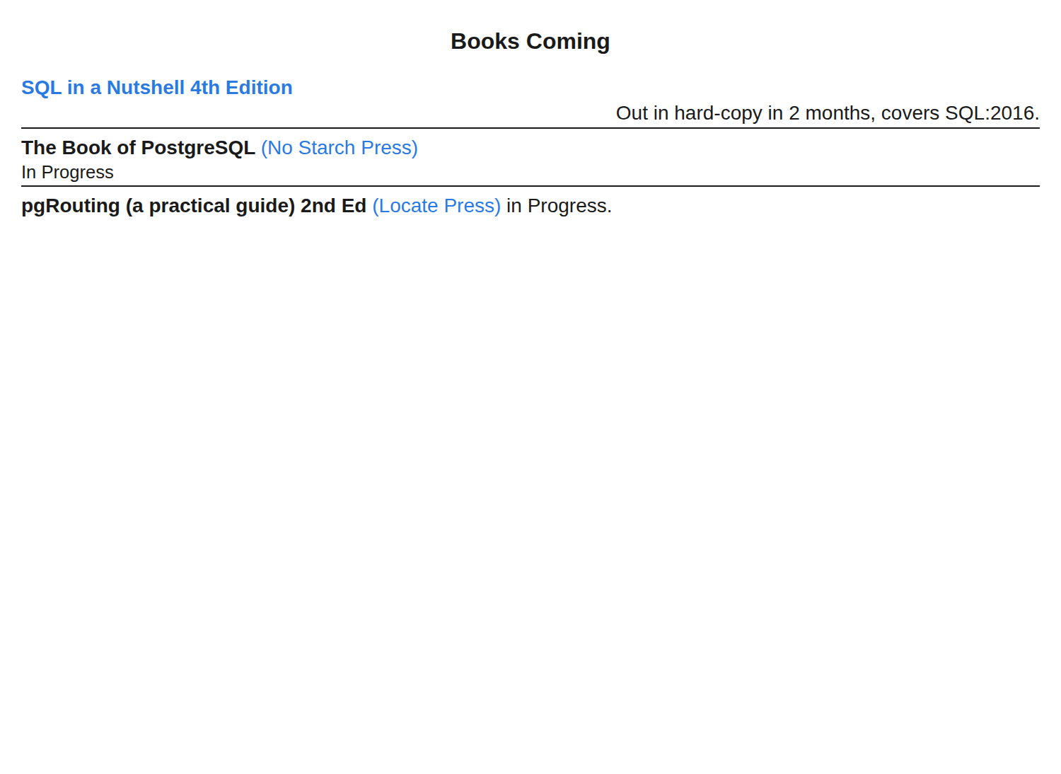Books Coming
SQL in a Nutshell 4th Edition
Out in hard-copy in 2 months, covers SQL:2016.
The Book of PostgreSQL (No Starch Press)
In Progress
pgRouting (a practical guide) 2nd Ed (Locate Press) in Progress.